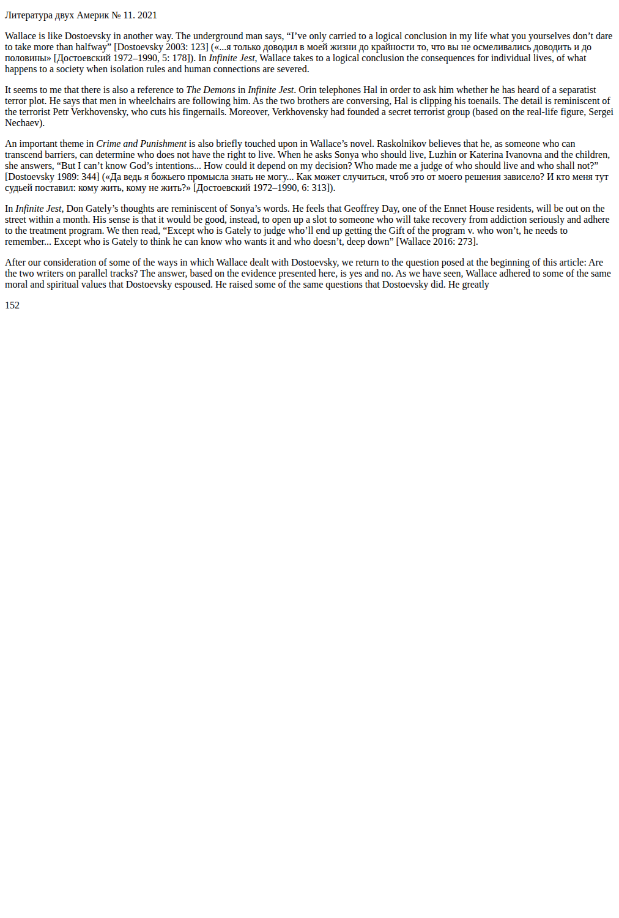Литература двух Америк № 11. 2021
Wallace is like Dostoevsky in another way. The underground man says, “I’ve only carried to a logical conclusion in my life what you yourselves don’t dare to take more than halfway” [Dostoevsky 2003: 123] («...я только доводил в моей жизни до крайности то, что вы не осмеливались доводить и до половины» [Достоевский 1972–1990, 5: 178]). In Infinite Jest, Wallace takes to a logical conclusion the consequences for individual lives, of what happens to a society when isolation rules and human connections are severed.
It seems to me that there is also a reference to The Demons in Infinite Jest. Orin telephones Hal in order to ask him whether he has heard of a separatist terror plot. He says that men in wheelchairs are following him. As the two brothers are conversing, Hal is clipping his toenails. The detail is reminiscent of the terrorist Petr Verkhovensky, who cuts his fingernails. Moreover, Verkhovensky had founded a secret terrorist group (based on the real-life figure, Sergei Nechaev).
An important theme in Crime and Punishment is also briefly touched upon in Wallace’s novel. Raskolnikov believes that he, as someone who can transcend barriers, can determine who does not have the right to live. When he asks Sonya who should live, Luzhin or Katerina Ivanovna and the children, she answers, “But I can’t know God’s intentions... How could it depend on my decision? Who made me a judge of who should live and who shall not?” [Dostoevsky 1989: 344] («Да ведь я божьего промысла знать не могу... Как может случиться, чтоб это от моего решения зависело? И кто меня тут судьей поставил: кому жить, кому не жить?» [Достоевский 1972–1990, 6: 313]).
In Infinite Jest, Don Gately’s thoughts are reminiscent of Sonya’s words. He feels that Geoffrey Day, one of the Ennet House residents, will be out on the street within a month. His sense is that it would be good, instead, to open up a slot to someone who will take recovery from addiction seriously and adhere to the treatment program. We then read, “Except who is Gately to judge who’ll end up getting the Gift of the program v. who won’t, he needs to remember... Except who is Gately to think he can know who wants it and who doesn’t, deep down” [Wallace 2016: 273].
After our consideration of some of the ways in which Wallace dealt with Dostoevsky, we return to the question posed at the beginning of this article: Are the two writers on parallel tracks? The answer, based on the evidence presented here, is yes and no. As we have seen, Wallace adhered to some of the same moral and spiritual values that Dostoevsky espoused. He raised some of the same questions that Dostoevsky did. He greatly
152